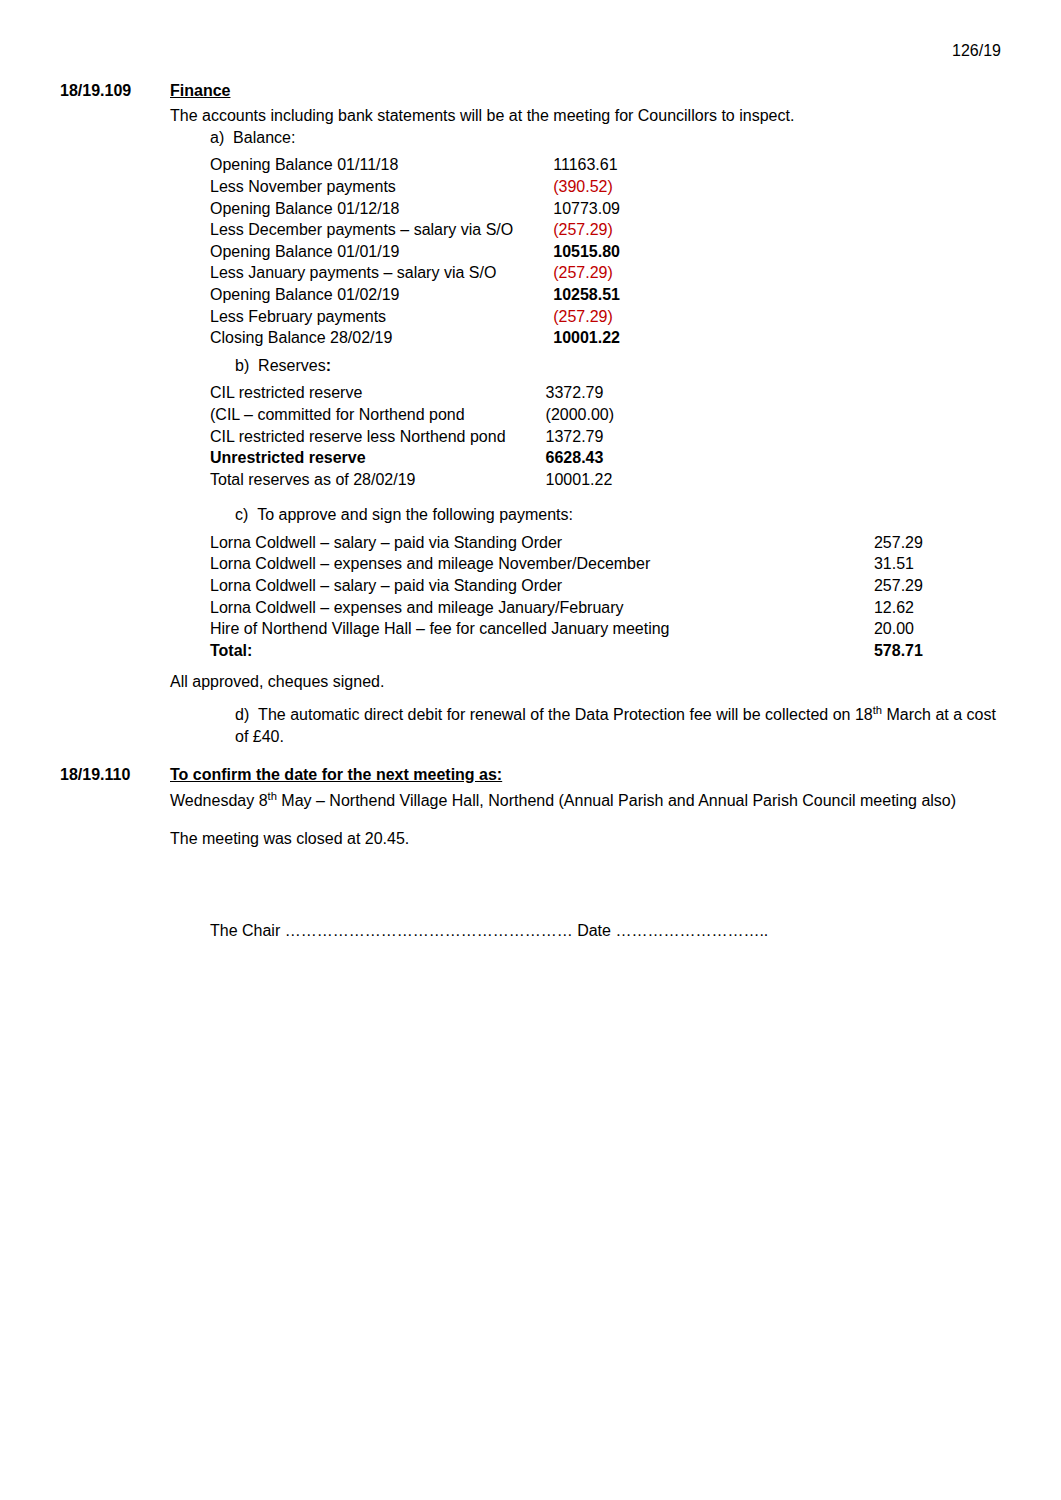126/19
18/19.109
Finance
The accounts including bank statements will be at the meeting for Councillors to inspect.
a) Balance:
| Opening Balance 01/11/18 | 11163.61 |
| Less November payments | (390.52) |
| Opening Balance 01/12/18 | 10773.09 |
| Less December payments – salary via S/O | (257.29) |
| Opening Balance 01/01/19 | 10515.80 |
| Less January payments – salary via S/O | (257.29) |
| Opening Balance 01/02/19 | 10258.51 |
| Less February payments | (257.29) |
| Closing Balance 28/02/19 | 10001.22 |
b) Reserves:
| CIL restricted reserve | 3372.79 |
| (CIL – committed for Northend pond | (2000.00) |
| CIL restricted reserve less Northend pond | 1372.79 |
| Unrestricted reserve | 6628.43 |
| Total reserves as of 28/02/19 | 10001.22 |
c) To approve and sign the following payments:
| Lorna Coldwell – salary – paid via Standing Order | 257.29 |
| Lorna Coldwell – expenses and mileage November/December | 31.51 |
| Lorna Coldwell – salary – paid via Standing Order | 257.29 |
| Lorna Coldwell – expenses and mileage January/February | 12.62 |
| Hire of Northend Village Hall – fee for cancelled January meeting | 20.00 |
| Total: | 578.71 |
All approved, cheques signed.
d) The automatic direct debit for renewal of the Data Protection fee will be collected on 18th March at a cost of £40.
18/19.110
To confirm the date for the next meeting as:
Wednesday 8th May – Northend Village Hall, Northend (Annual Parish and Annual Parish Council meeting also)
The meeting was closed at 20.45.
The Chair ……………………………………………… Date ………………………..